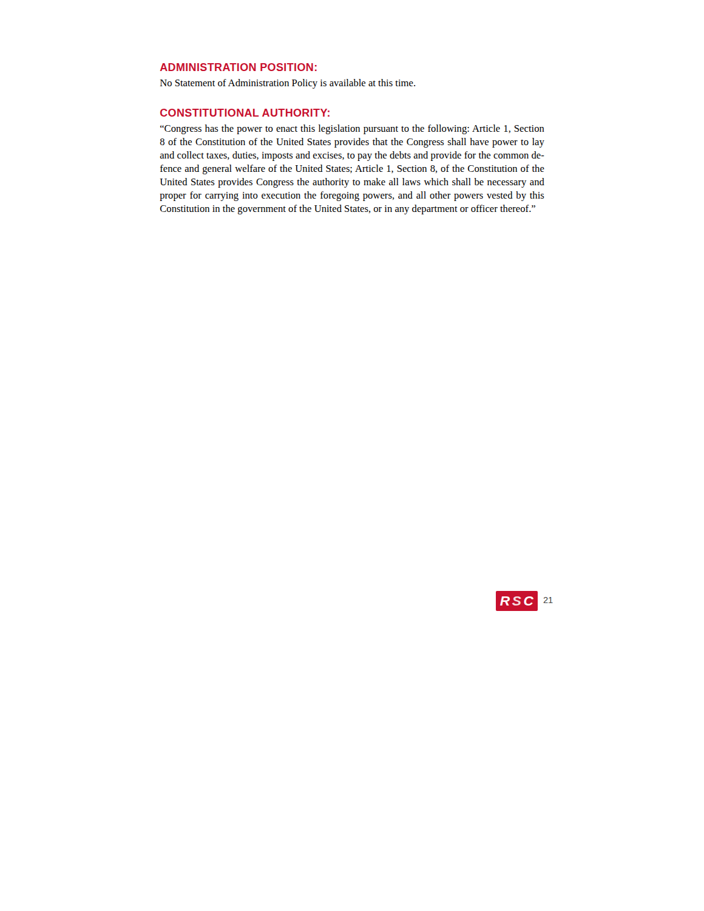Administration Position:
No Statement of Administration Policy is available at this time.
Constitutional Authority:
“Congress has the power to enact this legislation pursuant to the following: Article 1, Section 8 of the Constitution of the United States provides that the Congress shall have power to lay and collect taxes, duties, imposts and excises, to pay the debts and provide for the common defence and general welfare of the United States; Article 1, Section 8, of the Constitution of the United States provides Congress the authority to make all laws which shall be necessary and proper for carrying into execution the foregoing powers, and all other powers vested by this Constitution in the government of the United States, or in any department or officer thereof.”
RSC
21